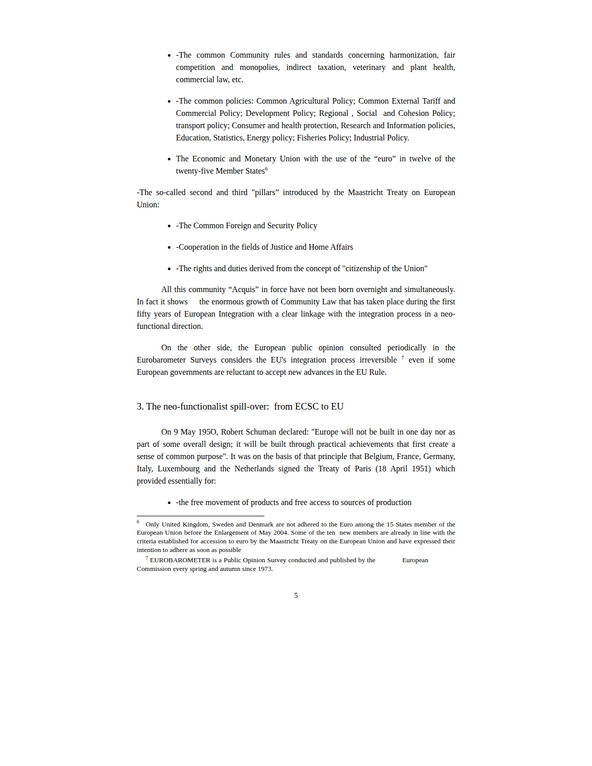-The common Community rules and standards concerning harmonization, fair competition and monopolies, indirect taxation, veterinary and plant health, commercial law, etc.
-The common policies: Common Agricultural Policy; Common External Tariff and Commercial Policy; Development Policy; Regional , Social and Cohesion Policy; transport policy; Consumer and health protection, Research and Information policies, Education, Statistics, Energy policy; Fisheries Policy; Industrial Policy.
The Economic and Monetary Union with the use of the “euro” in twelve of the twenty-five Member States6
-The so-called second and third "pillars” introduced by the Maastricht Treaty on European Union:
-The Common Foreign and Security Policy
-Cooperation in the fields of Justice and Home Affairs
-The rights and duties derived from the concept of "citizenship of the Union"
All this community “Acquis” in force have not been born overnight and simultaneously. In fact it shows the enormous growth of Community Law that has taken place during the first fifty years of European Integration with a clear linkage with the integration process in a neo-functional direction.
On the other side, the European public opinion consulted periodically in the Eurobarometer Surveys considers the EU's integration process irreversible 7 even if some European governments are reluctant to accept new advances in the EU Rule.
3. The neo-functionalist spill-over: from ECSC to EU
On 9 May 195O, Robert Schuman declared: "Europe will not be built in one day nor as part of some overall design; it will be built through practical achievements that first create a sense of common purpose". It was on the basis of that principle that Belgium, France, Germany, Italy, Luxembourg and the Netherlands signed the Treaty of Paris (18 April 1951) which provided essentially for:
-the free movement of products and free access to sources of production
6 Only United Kingdom, Sweden and Denmark are not adhered to the Euro among the 15 States member of the European Union before the Enlargement of May 2004. Some of the ten new members are already in line with the criteria established for accession to euro by the Maastricht Treaty on the European Union and have expressed their intention to adhere as soon as possible
7EUROBAROMETER is a Public Opinion Survey conducted and published by the European Commission every spring and autumn since 1973.
5